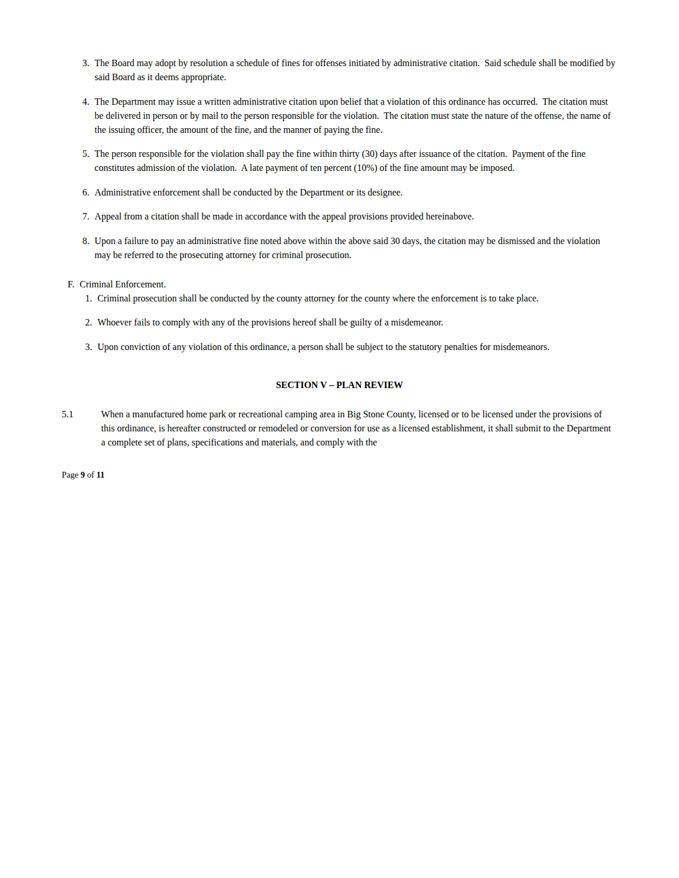The Board may adopt by resolution a schedule of fines for offenses initiated by administrative citation. Said schedule shall be modified by said Board as it deems appropriate.
The Department may issue a written administrative citation upon belief that a violation of this ordinance has occurred. The citation must be delivered in person or by mail to the person responsible for the violation. The citation must state the nature of the offense, the name of the issuing officer, the amount of the fine, and the manner of paying the fine.
The person responsible for the violation shall pay the fine within thirty (30) days after issuance of the citation. Payment of the fine constitutes admission of the violation. A late payment of ten percent (10%) of the fine amount may be imposed.
Administrative enforcement shall be conducted by the Department or its designee.
Appeal from a citation shall be made in accordance with the appeal provisions provided hereinabove.
Upon a failure to pay an administrative fine noted above within the above said 30 days, the citation may be dismissed and the violation may be referred to the prosecuting attorney for criminal prosecution.
Criminal Enforcement.
Criminal prosecution shall be conducted by the county attorney for the county where the enforcement is to take place.
Whoever fails to comply with any of the provisions hereof shall be guilty of a misdemeanor.
Upon conviction of any violation of this ordinance, a person shall be subject to the statutory penalties for misdemeanors.
SECTION V – PLAN REVIEW
5.1
When a manufactured home park or recreational camping area in Big Stone County, licensed or to be licensed under the provisions of this ordinance, is hereafter constructed or remodeled or conversion for use as a licensed establishment, it shall submit to the Department a complete set of plans, specifications and materials, and comply with the
Page 9 of 11